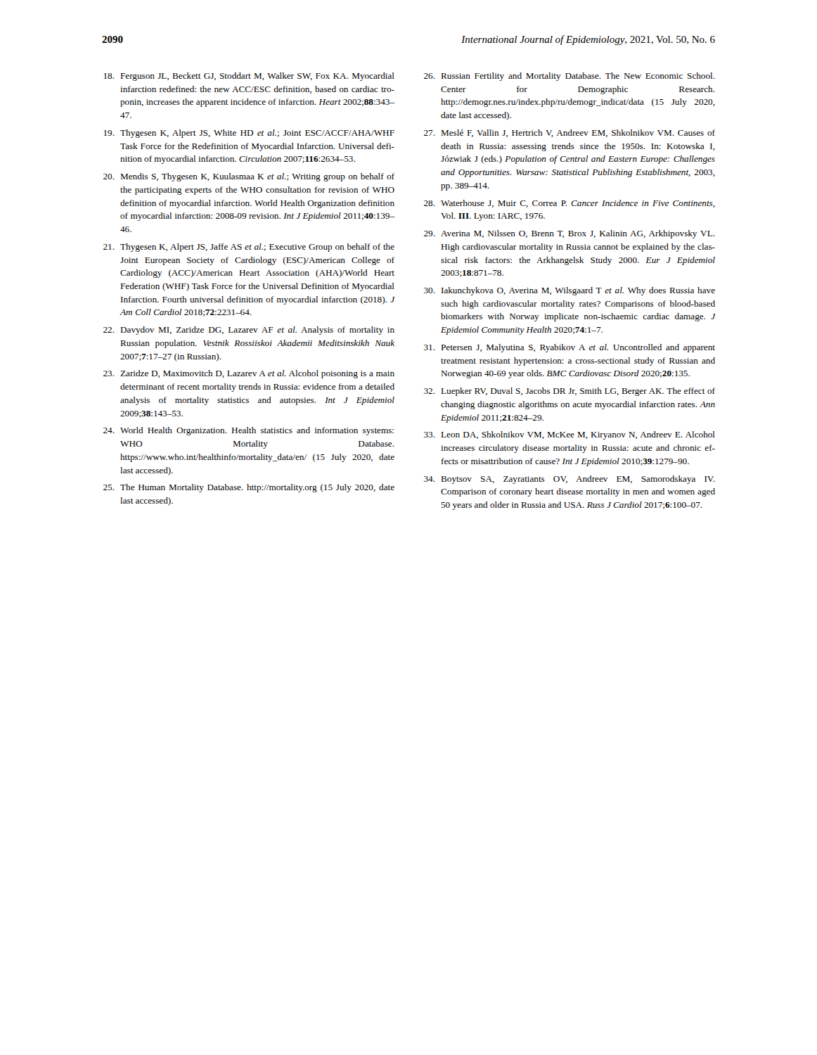2090 International Journal of Epidemiology, 2021, Vol. 50, No. 6
18. Ferguson JL, Beckett GJ, Stoddart M, Walker SW, Fox KA. Myocardial infarction redefined: the new ACC/ESC definition, based on cardiac troponin, increases the apparent incidence of infarction. Heart 2002;88:343–47.
19. Thygesen K, Alpert JS, White HD et al.; Joint ESC/ACCF/AHA/WHF Task Force for the Redefinition of Myocardial Infarction. Universal definition of myocardial infarction. Circulation 2007;116:2634–53.
20. Mendis S, Thygesen K, Kuulasmaa K et al.; Writing group on behalf of the participating experts of the WHO consultation for revision of WHO definition of myocardial infarction. World Health Organization definition of myocardial infarction: 2008-09 revision. Int J Epidemiol 2011;40:139–46.
21. Thygesen K, Alpert JS, Jaffe AS et al.; Executive Group on behalf of the Joint European Society of Cardiology (ESC)/American College of Cardiology (ACC)/American Heart Association (AHA)/World Heart Federation (WHF) Task Force for the Universal Definition of Myocardial Infarction. Fourth universal definition of myocardial infarction (2018). J Am Coll Cardiol 2018;72:2231–64.
22. Davydov MI, Zaridze DG, Lazarev AF et al. Analysis of mortality in Russian population. Vestnik Rossiiskoi Akademii Meditsinskikh Nauk 2007;7:17–27 (in Russian).
23. Zaridze D, Maximovitch D, Lazarev A et al. Alcohol poisoning is a main determinant of recent mortality trends in Russia: evidence from a detailed analysis of mortality statistics and autopsies. Int J Epidemiol 2009;38:143–53.
24. World Health Organization. Health statistics and information systems: WHO Mortality Database. https://www.who.int/healthinfo/mortality_data/en/ (15 July 2020, date last accessed).
25. The Human Mortality Database. http://mortality.org (15 July 2020, date last accessed).
26. Russian Fertility and Mortality Database. The New Economic School. Center for Demographic Research. http://demogr.nes.ru/index.php/ru/demogr_indicat/data (15 July 2020, date last accessed).
27. Meslé F, Vallin J, Hertrich V, Andreev EM, Shkolnikov VM. Causes of death in Russia: assessing trends since the 1950s. In: Kotowska I, Józwiak J (eds.) Population of Central and Eastern Europe: Challenges and Opportunities. Warsaw: Statistical Publishing Establishment, 2003, pp. 389–414.
28. Waterhouse J, Muir C, Correa P. Cancer Incidence in Five Continents, Vol. III. Lyon: IARC, 1976.
29. Averina M, Nilssen O, Brenn T, Brox J, Kalinin AG, Arkhipovsky VL. High cardiovascular mortality in Russia cannot be explained by the classical risk factors: the Arkhangelsk Study 2000. Eur J Epidemiol 2003;18:871–78.
30. Iakunchykova O, Averina M, Wilsgaard T et al. Why does Russia have such high cardiovascular mortality rates? Comparisons of blood-based biomarkers with Norway implicate non-ischaemic cardiac damage. J Epidemiol Community Health 2020;74:1–7.
31. Petersen J, Malyutina S, Ryabikov A et al. Uncontrolled and apparent treatment resistant hypertension: a cross-sectional study of Russian and Norwegian 40-69 year olds. BMC Cardiovasc Disord 2020;20:135.
32. Luepker RV, Duval S, Jacobs DR Jr, Smith LG, Berger AK. The effect of changing diagnostic algorithms on acute myocardial infarction rates. Ann Epidemiol 2011;21:824–29.
33. Leon DA, Shkolnikov VM, McKee M, Kiryanov N, Andreev E. Alcohol increases circulatory disease mortality in Russia: acute and chronic effects or misattribution of cause? Int J Epidemiol 2010;39:1279–90.
34. Boytsov SA, Zayratiants OV, Andreev EM, Samorodskaya IV. Comparison of coronary heart disease mortality in men and women aged 50 years and older in Russia and USA. Russ J Cardiol 2017;6:100–07.